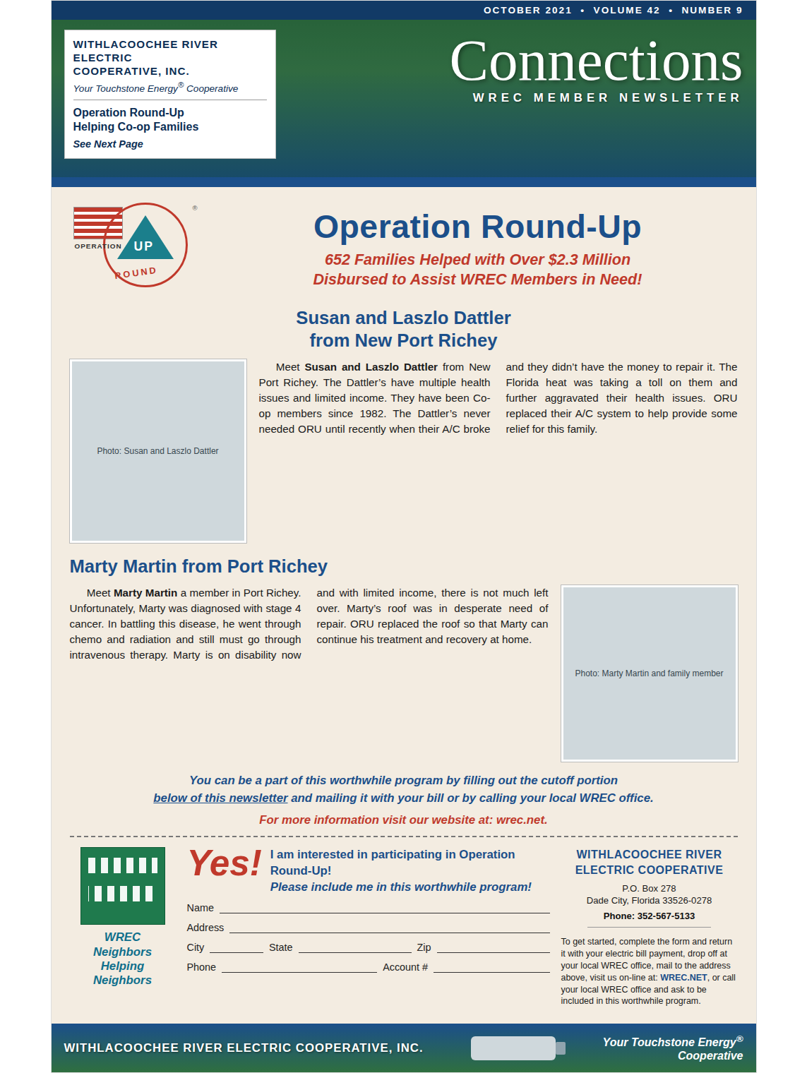OCTOBER 2021 • VOLUME 42 • NUMBER 9
WITHLACOOCHEE RIVER ELECTRIC
COOPERATIVE, INC.
Your Touchstone Energy® Cooperative
Operation Round-Up
Helping Co-op Families See Next Page
Connections
WREC MEMBER NEWSLETTER
®
UP
OPERATION
ROUND
Operation Round-Up
652 Families Helped with Over $2.3 Million
Disbursed to Assist WREC Members in Need!
Susan and Laszlo Dattler
from New Port Richey
Photo: Susan and Laszlo Dattler
Meet Susan and Laszlo Dattler from New Port Richey. The Dattler’s have multiple health issues and limited income. They have been Co-op members since 1982. The Dattler’s never needed ORU until recently when their A/C broke and they didn’t have the money to repair it. The Florida heat was taking a toll on them and further aggravated their health issues. ORU replaced their A/C system to help provide some relief for this family.
Marty Martin from Port Richey
Meet Marty Martin a member in Port Richey. Unfortunately, Marty was diagnosed with stage 4 cancer. In battling this disease, he went through chemo and radiation and still must go through intravenous therapy. Marty is on disability now and with limited income, there is not much left over. Marty’s roof was in desperate need of repair. ORU replaced the roof so that Marty can continue his treatment and recovery at home.
Photo: Marty Martin and family member
You can be a part of this worthwhile program by filling out the cutoff portion
below of this newsletter and mailing it with your bill or by calling your local WREC office. For more information visit our website at: wrec.net.
WREC
Neighbors
Helping
Neighbors
Yes!
I am interested in participating in Operation Round-Up! Please include me in this worthwhile program!
Name
Address
City State Zip
Phone Account #
WITHLACOOCHEE RIVER
ELECTRIC COOPERATIVE
P.O. Box 278
Dade City, Florida 33526-0278
Phone: 352-567-5133
To get started, complete the form and return it with your electric bill payment, drop off at your local WREC office, mail to the address above, visit us on-line at: WREC.NET, or call your local WREC office and ask to be included in this worthwhile program.
WITHLACOOCHEE RIVER ELECTRIC COOPERATIVE, INC.
Your Touchstone Energy®
Cooperative